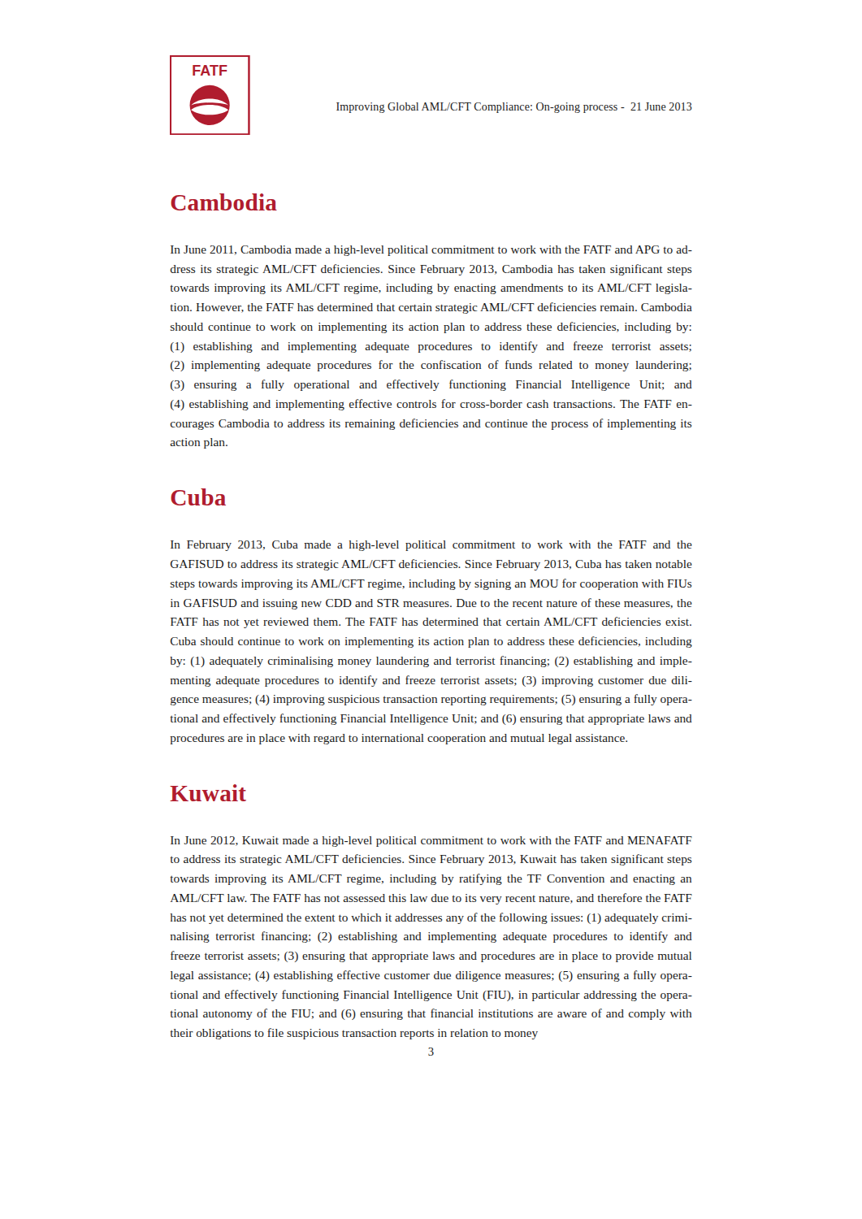FATF
Improving Global AML/CFT Compliance: On-going process - 21 June 2013
Cambodia
In June 2011, Cambodia made a high-level political commitment to work with the FATF and APG to address its strategic AML/CFT deficiencies. Since February 2013, Cambodia has taken significant steps towards improving its AML/CFT regime, including by enacting amendments to its AML/CFT legislation. However, the FATF has determined that certain strategic AML/CFT deficiencies remain. Cambodia should continue to work on implementing its action plan to address these deficiencies, including by: (1) establishing and implementing adequate procedures to identify and freeze terrorist assets; (2) implementing adequate procedures for the confiscation of funds related to money laundering; (3) ensuring a fully operational and effectively functioning Financial Intelligence Unit; and (4) establishing and implementing effective controls for cross-border cash transactions. The FATF encourages Cambodia to address its remaining deficiencies and continue the process of implementing its action plan.
Cuba
In February 2013, Cuba made a high-level political commitment to work with the FATF and the GAFISUD to address its strategic AML/CFT deficiencies. Since February 2013, Cuba has taken notable steps towards improving its AML/CFT regime, including by signing an MOU for cooperation with FIUs in GAFISUD and issuing new CDD and STR measures. Due to the recent nature of these measures, the FATF has not yet reviewed them. The FATF has determined that certain AML/CFT deficiencies exist. Cuba should continue to work on implementing its action plan to address these deficiencies, including by: (1) adequately criminalising money laundering and terrorist financing; (2) establishing and implementing adequate procedures to identify and freeze terrorist assets; (3) improving customer due diligence measures; (4) improving suspicious transaction reporting requirements; (5) ensuring a fully operational and effectively functioning Financial Intelligence Unit; and (6) ensuring that appropriate laws and procedures are in place with regard to international cooperation and mutual legal assistance.
Kuwait
In June 2012, Kuwait made a high-level political commitment to work with the FATF and MENAFATF to address its strategic AML/CFT deficiencies. Since February 2013, Kuwait has taken significant steps towards improving its AML/CFT regime, including by ratifying the TF Convention and enacting an AML/CFT law. The FATF has not assessed this law due to its very recent nature, and therefore the FATF has not yet determined the extent to which it addresses any of the following issues: (1) adequately criminalising terrorist financing; (2) establishing and implementing adequate procedures to identify and freeze terrorist assets; (3) ensuring that appropriate laws and procedures are in place to provide mutual legal assistance; (4) establishing effective customer due diligence measures; (5) ensuring a fully operational and effectively functioning Financial Intelligence Unit (FIU), in particular addressing the operational autonomy of the FIU; and (6) ensuring that financial institutions are aware of and comply with their obligations to file suspicious transaction reports in relation to money
3